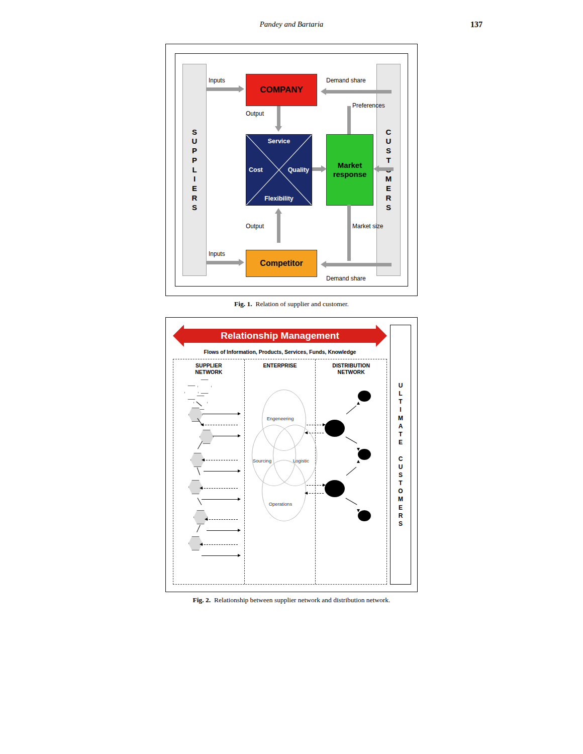Pandey and Bartaria 137
SUPPLIERS
CUSTOMERS
COMPANY
Competitor
Market
response
Service Cost Quality Flexibility
Inputs
Inputs
Output
Output
Preferences Demand share
Market size Demand share
Fig. 1. Relation of supplier and customer.
Relationship Management
Flows of Information, Products, Services, Funds, Knowledge
ULTIMATE CUSTOMERS
SUPPLIER
NETWORK
ENTERPRISE
Engeneering Sourcing Logistic Operations
DISTRIBUTION
NETWORK
Fig. 2. Relationship between supplier network and distribution network.